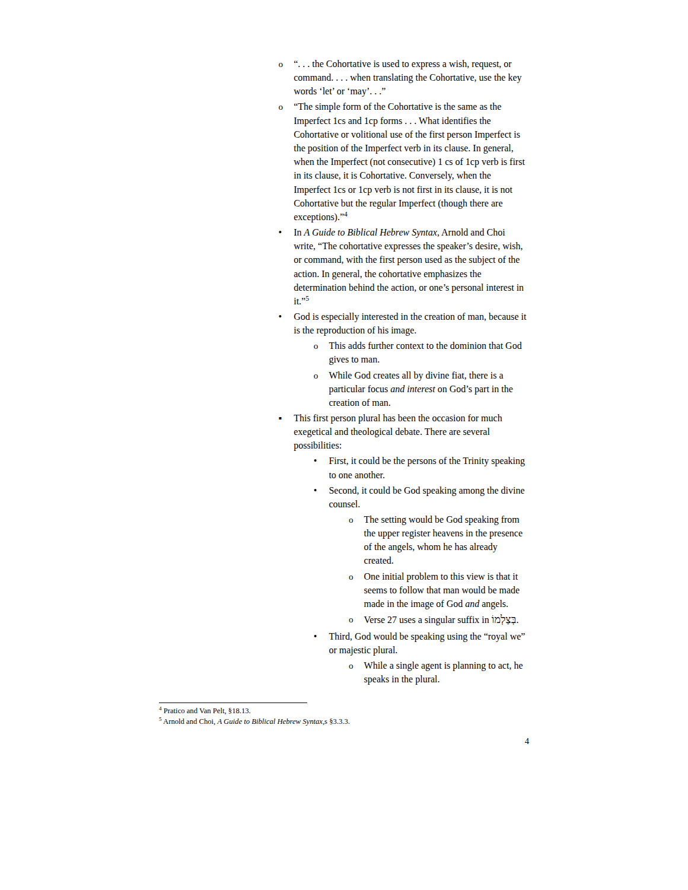“. . . the Cohortative is used to express a wish, request, or command. . . . when translating the Cohortative, use the key words ‘let’ or ‘may’. . .”
“The simple form of the Cohortative is the same as the Imperfect 1cs and 1cp forms . . . What identifies the Cohortative or volitional use of the first person Imperfect is the position of the Imperfect verb in its clause. In general, when the Imperfect (not consecutive) 1 cs of 1cp verb is first in its clause, it is Cohortative. Conversely, when the Imperfect 1cs or 1cp verb is not first in its clause, it is not Cohortative but the regular Imperfect (though there are exceptions).”4
In A Guide to Biblical Hebrew Syntax, Arnold and Choi write, “The cohortative expresses the speaker’s desire, wish, or command, with the first person used as the subject of the action. In general, the cohortative emphasizes the determination behind the action, or one’s personal interest in it.”5
God is especially interested in the creation of man, because it is the reproduction of his image.
This adds further context to the dominion that God gives to man.
While God creates all by divine fiat, there is a particular focus and interest on God’s part in the creation of man.
This first person plural has been the occasion for much exegetical and theological debate. There are several possibilities:
First, it could be the persons of the Trinity speaking to one another.
Second, it could be God speaking among the divine counsel.
The setting would be God speaking from the upper register heavens in the presence of the angels, whom he has already created.
One initial problem to this view is that it seems to follow that man would be made made in the image of God and angels.
Verse 27 uses a singular suffix in בְּצַלְמוֹ.
Third, God would be speaking using the “royal we” or majestic plural.
While a single agent is planning to act, he speaks in the plural.
4 Pratico and Van Pelt, §18.13.
5 Arnold and Choi, A Guide to Biblical Hebrew Syntax,s §3.3.3.
4